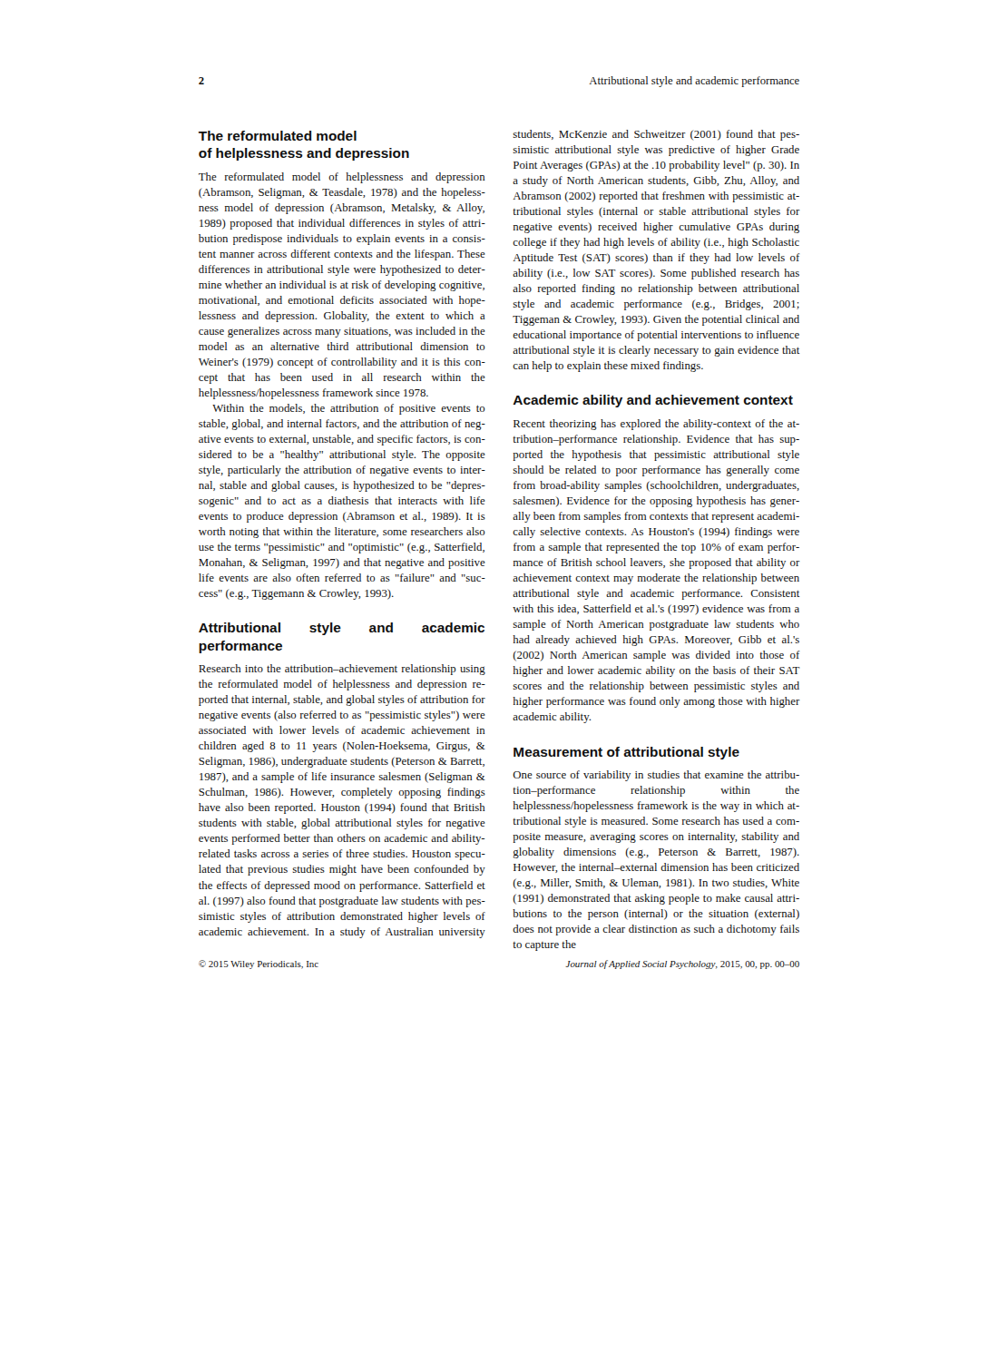2 Attributional style and academic performance
The reformulated model
of helplessness and depression
The reformulated model of helplessness and depression (Abramson, Seligman, & Teasdale, 1978) and the hopelessness model of depression (Abramson, Metalsky, & Alloy, 1989) proposed that individual differences in styles of attribution predispose individuals to explain events in a consistent manner across different contexts and the lifespan. These differences in attributional style were hypothesized to determine whether an individual is at risk of developing cognitive, motivational, and emotional deficits associated with hopelessness and depression. Globality, the extent to which a cause generalizes across many situations, was included in the model as an alternative third attributional dimension to Weiner's (1979) concept of controllability and it is this concept that has been used in all research within the helplessness/hopelessness framework since 1978.
Within the models, the attribution of positive events to stable, global, and internal factors, and the attribution of negative events to external, unstable, and specific factors, is considered to be a "healthy" attributional style. The opposite style, particularly the attribution of negative events to internal, stable and global causes, is hypothesized to be "depressogenic" and to act as a diathesis that interacts with life events to produce depression (Abramson et al., 1989). It is worth noting that within the literature, some researchers also use the terms "pessimistic" and "optimistic" (e.g., Satterfield, Monahan, & Seligman, 1997) and that negative and positive life events are also often referred to as "failure" and "success" (e.g., Tiggemann & Crowley, 1993).
Attributional style and academic performance
Research into the attribution–achievement relationship using the reformulated model of helplessness and depression reported that internal, stable, and global styles of attribution for negative events (also referred to as "pessimistic styles") were associated with lower levels of academic achievement in children aged 8 to 11 years (Nolen-Hoeksema, Girgus, & Seligman, 1986), undergraduate students (Peterson & Barrett, 1987), and a sample of life insurance salesmen (Seligman & Schulman, 1986). However, completely opposing findings have also been reported. Houston (1994) found that British students with stable, global attributional styles for negative events performed better than others on academic and ability-related tasks across a series of three studies. Houston speculated that previous studies might have been confounded by the effects of depressed mood on performance. Satterfield et al. (1997) also found that postgraduate law students with pessimistic styles of attribution demonstrated higher levels of academic achievement. In a study of Australian university students, McKenzie and Schweitzer (2001) found that pessimistic attributional style was predictive of higher Grade Point Averages (GPAs) at the .10 probability level" (p. 30). In a study of North American students, Gibb, Zhu, Alloy, and Abramson (2002) reported that freshmen with pessimistic attributional styles (internal or stable attributional styles for negative events) received higher cumulative GPAs during college if they had high levels of ability (i.e., high Scholastic Aptitude Test (SAT) scores) than if they had low levels of ability (i.e., low SAT scores). Some published research has also reported finding no relationship between attributional style and academic performance (e.g., Bridges, 2001; Tiggeman & Crowley, 1993). Given the potential clinical and educational importance of potential interventions to influence attributional style it is clearly necessary to gain evidence that can help to explain these mixed findings.
Academic ability and achievement context
Recent theorizing has explored the ability-context of the attribution–performance relationship. Evidence that has supported the hypothesis that pessimistic attributional style should be related to poor performance has generally come from broad-ability samples (schoolchildren, undergraduates, salesmen). Evidence for the opposing hypothesis has generally been from samples from contexts that represent academically selective contexts. As Houston's (1994) findings were from a sample that represented the top 10% of exam performance of British school leavers, she proposed that ability or achievement context may moderate the relationship between attributional style and academic performance. Consistent with this idea, Satterfield et al.'s (1997) evidence was from a sample of North American postgraduate law students who had already achieved high GPAs. Moreover, Gibb et al.'s (2002) North American sample was divided into those of higher and lower academic ability on the basis of their SAT scores and the relationship between pessimistic styles and higher performance was found only among those with higher academic ability.
Measurement of attributional style
One source of variability in studies that examine the attribution–performance relationship within the helplessness/hopelessness framework is the way in which attributional style is measured. Some research has used a composite measure, averaging scores on internality, stability and globality dimensions (e.g., Peterson & Barrett, 1987). However, the internal–external dimension has been criticized (e.g., Miller, Smith, & Uleman, 1981). In two studies, White (1991) demonstrated that asking people to make causal attributions to the person (internal) or the situation (external) does not provide a clear distinction as such a dichotomy fails to capture the
© 2015 Wiley Periodicals, Inc Journal of Applied Social Psychology, 2015, 00, pp. 00–00